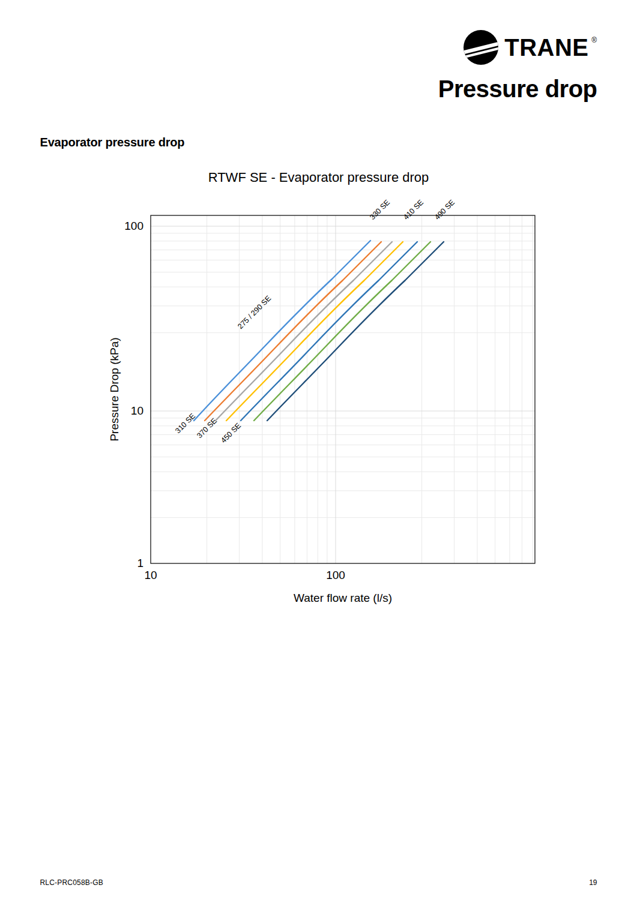TRANE®
Pressure drop
Evaporator pressure drop
RTWF SE - Evaporator pressure drop
100 10 1 10 100 Water flow rate (l/s) Pressure Drop (kPa) 275 / 290 SE 310 SE 370 SE 450 SE 330 SE 410 SE 490 SE
RLC-PRC058B-GB
19